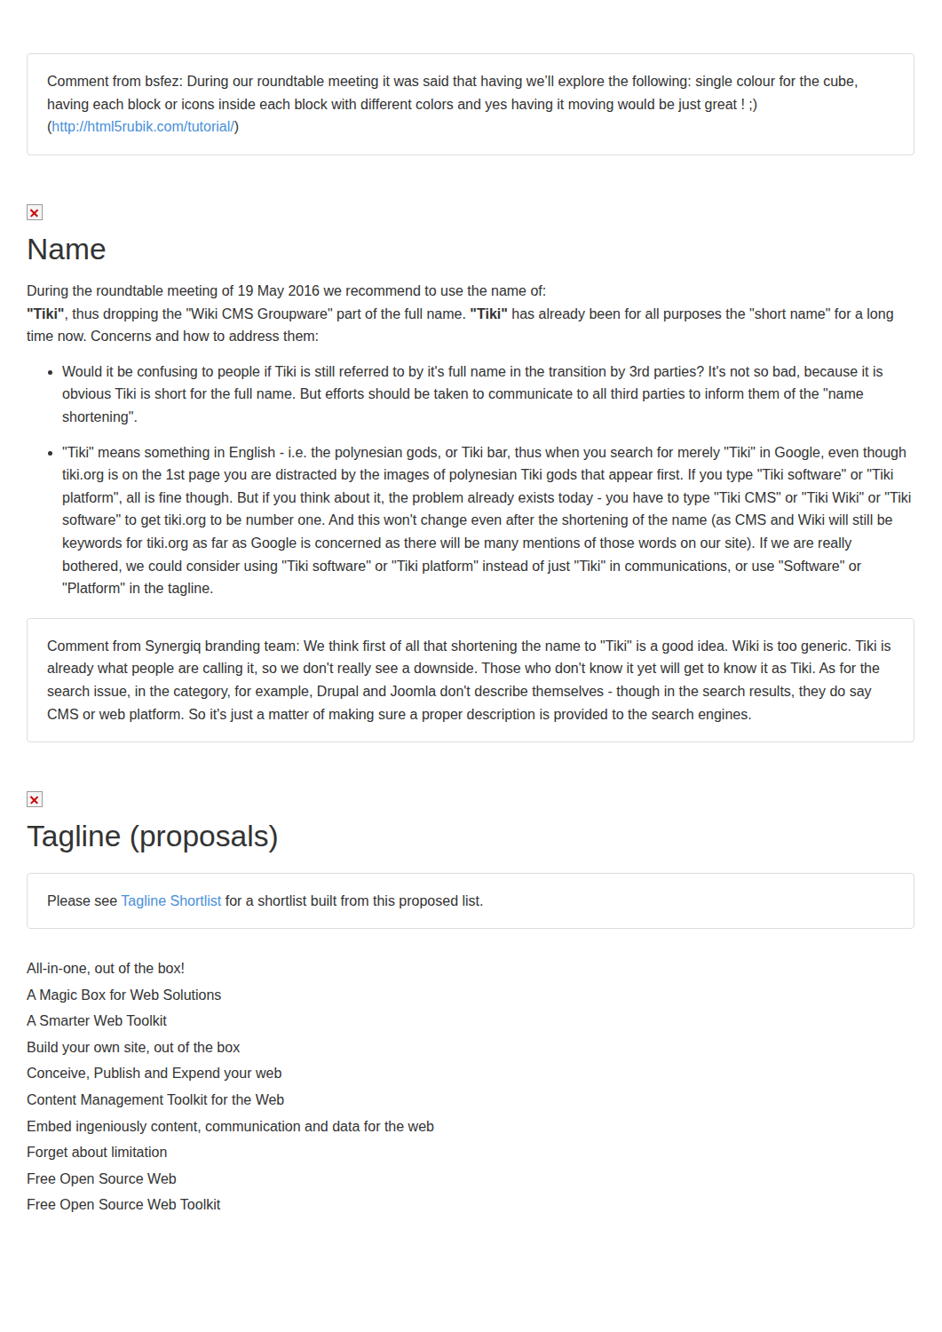Comment from bsfez: During our roundtable meeting it was said that having we’ll explore the following: single colour for the cube, having each block or icons inside each block with different colors and yes having it moving would be just great ! ;) (http://html5rubik.com/tutorial/)
Name
During the roundtable meeting of 19 May 2016 we recommend to use the name of:
"Tiki", thus dropping the "Wiki CMS Groupware" part of the full name. "Tiki" has already been for all purposes the "short name" for a long time now. Concerns and how to address them:
Would it be confusing to people if Tiki is still referred to by it's full name in the transition by 3rd parties? It's not so bad, because it is obvious Tiki is short for the full name. But efforts should be taken to communicate to all third parties to inform them of the "name shortening".
"Tiki" means something in English - i.e. the polynesian gods, or Tiki bar, thus when you search for merely "Tiki" in Google, even though tiki.org is on the 1st page you are distracted by the images of polynesian Tiki gods that appear first. If you type "Tiki software" or "Tiki platform", all is fine though. But if you think about it, the problem already exists today - you have to type "Tiki CMS" or "Tiki Wiki" or "Tiki software" to get tiki.org to be number one. And this won't change even after the shortening of the name (as CMS and Wiki will still be keywords for tiki.org as far as Google is concerned as there will be many mentions of those words on our site). If we are really bothered, we could consider using "Tiki software" or "Tiki platform" instead of just "Tiki" in communications, or use "Software" or "Platform" in the tagline.
Comment from Synergiq branding team: We think first of all that shortening the name to "Tiki" is a good idea. Wiki is too generic. Tiki is already what people are calling it, so we don't really see a downside. Those who don't know it yet will get to know it as Tiki. As for the search issue, in the category, for example, Drupal and Joomla don't describe themselves - though in the search results, they do say CMS or web platform. So it's just a matter of making sure a proper description is provided to the search engines.
Tagline (proposals)
Please see Tagline Shortlist for a shortlist built from this proposed list.
All-in-one, out of the box!
A Magic Box for Web Solutions
A Smarter Web Toolkit
Build your own site, out of the box
Conceive, Publish and Expend your web
Content Management Toolkit for the Web
Embed ingeniously content, communication and data for the web
Forget about limitation
Free Open Source Web
Free Open Source Web Toolkit